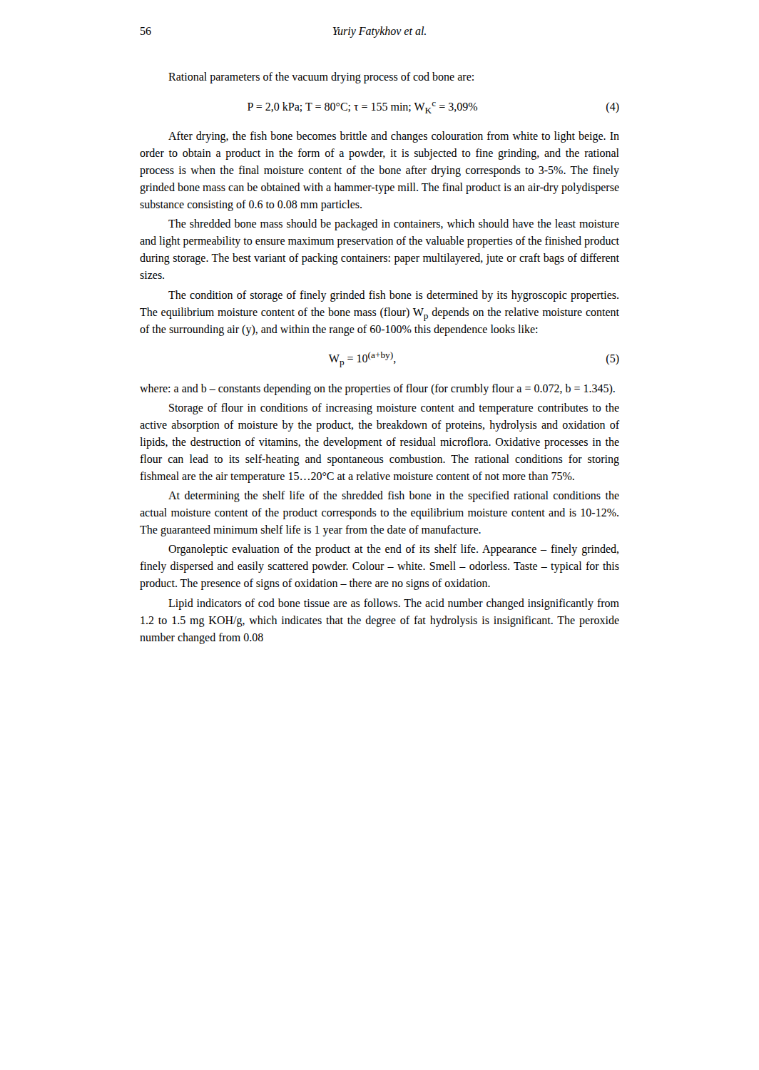56 Yuriy Fatykhov et al.
Rational parameters of the vacuum drying process of cod bone are:
P = 2,0 kPa; T = 80°C; τ = 155 min; WKc = 3,09% (4)
After drying, the fish bone becomes brittle and changes colouration from white to light beige. In order to obtain a product in the form of a powder, it is subjected to fine grinding, and the rational process is when the final moisture content of the bone after drying corresponds to 3-5%. The finely grinded bone mass can be obtained with a hammer-type mill. The final product is an air-dry polydisperse substance consisting of 0.6 to 0.08 mm particles.
The shredded bone mass should be packaged in containers, which should have the least moisture and light permeability to ensure maximum preservation of the valuable properties of the finished product during storage. The best variant of packing containers: paper multilayered, jute or craft bags of different sizes.
The condition of storage of finely grinded fish bone is determined by its hygroscopic properties. The equilibrium moisture content of the bone mass (flour) Wp depends on the relative moisture content of the surrounding air (y), and within the range of 60-100% this dependence looks like:
Wp = 10(a+by), (5)
where: a and b – constants depending on the properties of flour (for crumbly flour a = 0.072, b = 1.345).
Storage of flour in conditions of increasing moisture content and temperature contributes to the active absorption of moisture by the product, the breakdown of proteins, hydrolysis and oxidation of lipids, the destruction of vitamins, the development of residual microflora. Oxidative processes in the flour can lead to its self-heating and spontaneous combustion. The rational conditions for storing fishmeal are the air temperature 15…20°C at a relative moisture content of not more than 75%.
At determining the shelf life of the shredded fish bone in the specified rational conditions the actual moisture content of the product corresponds to the equilibrium moisture content and is 10-12%. The guaranteed minimum shelf life is 1 year from the date of manufacture.
Organoleptic evaluation of the product at the end of its shelf life. Appearance – finely grinded, finely dispersed and easily scattered powder. Colour – white. Smell – odorless. Taste – typical for this product. The presence of signs of oxidation – there are no signs of oxidation.
Lipid indicators of cod bone tissue are as follows. The acid number changed insignificantly from 1.2 to 1.5 mg KOH/g, which indicates that the degree of fat hydrolysis is insignificant. The peroxide number changed from 0.08